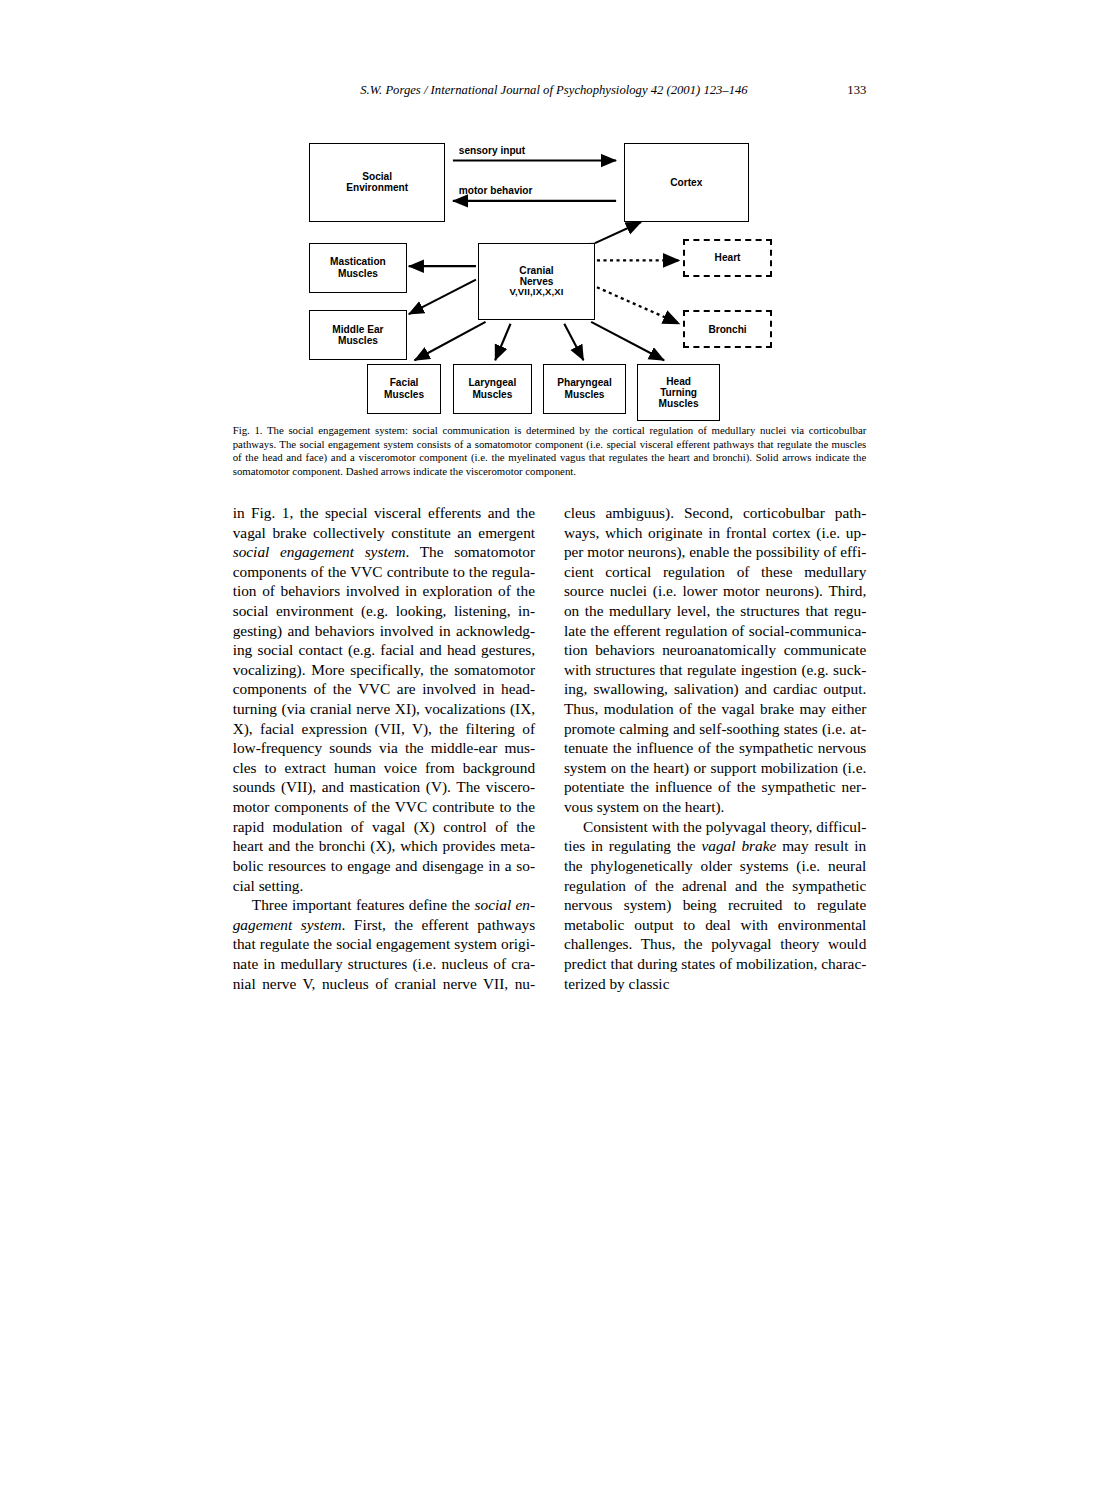S.W. Porges / International Journal of Psychophysiology 42 (2001) 123–146 133
Social
Environment
Cortex
Mastication
Muscles
Middle Ear
Muscles
Cranial
Nerves V,VII,IX,X,XI
Heart
Bronchi
Facial
Muscles
Laryngeal
Muscles
Pharyngeal
Muscles
Head
Turning
Muscles
sensory input motor behavior
Fig. 1. The social engagement system: social communication is determined by the cortical regulation of medullary nuclei via corticobulbar pathways. The social engagement system consists of a somatomotor component (i.e. special visceral efferent pathways that regulate the muscles of the head and face) and a visceromotor component (i.e. the myelinated vagus that regulates the heart and bronchi). Solid arrows indicate the somatomotor component. Dashed arrows indicate the visceromotor component.
in Fig. 1, the special visceral efferents and the vagal brake collectively constitute an emergent social engagement system. The somatomotor components of the VVC contribute to the regulation of behaviors involved in exploration of the social environment (e.g. looking, listening, ingesting) and behaviors involved in acknowledging social contact (e.g. facial and head gestures, vocalizing). More specifically, the somatomotor components of the VVC are involved in head-turning (via cranial nerve XI), vocalizations (IX, X), facial expression (VII, V), the filtering of low-frequency sounds via the middle-ear muscles to extract human voice from background sounds (VII), and mastication (V). The visceromotor components of the VVC contribute to the rapid modulation of vagal (X) control of the heart and the bronchi (X), which provides metabolic resources to engage and disengage in a social setting.
Three important features define the social engagement system. First, the efferent pathways that regulate the social engagement system originate in medullary structures (i.e. nucleus of cranial nerve V, nucleus of cranial nerve VII, nucleus ambiguus). Second, corticobulbar pathways, which originate in frontal cortex (i.e. upper motor neurons), enable the possibility of efficient cortical regulation of these medullary source nuclei (i.e. lower motor neurons). Third, on the medullary level, the structures that regulate the efferent regulation of social-communication behaviors neuroanatomically communicate with structures that regulate ingestion (e.g. sucking, swallowing, salivation) and cardiac output. Thus, modulation of the vagal brake may either promote calming and self-soothing states (i.e. attenuate the influence of the sympathetic nervous system on the heart) or support mobilization (i.e. potentiate the influence of the sympathetic nervous system on the heart).
Consistent with the polyvagal theory, difficulties in regulating the vagal brake may result in the phylogenetically older systems (i.e. neural regulation of the adrenal and the sympathetic nervous system) being recruited to regulate metabolic output to deal with environmental challenges. Thus, the polyvagal theory would predict that during states of mobilization, characterized by classic